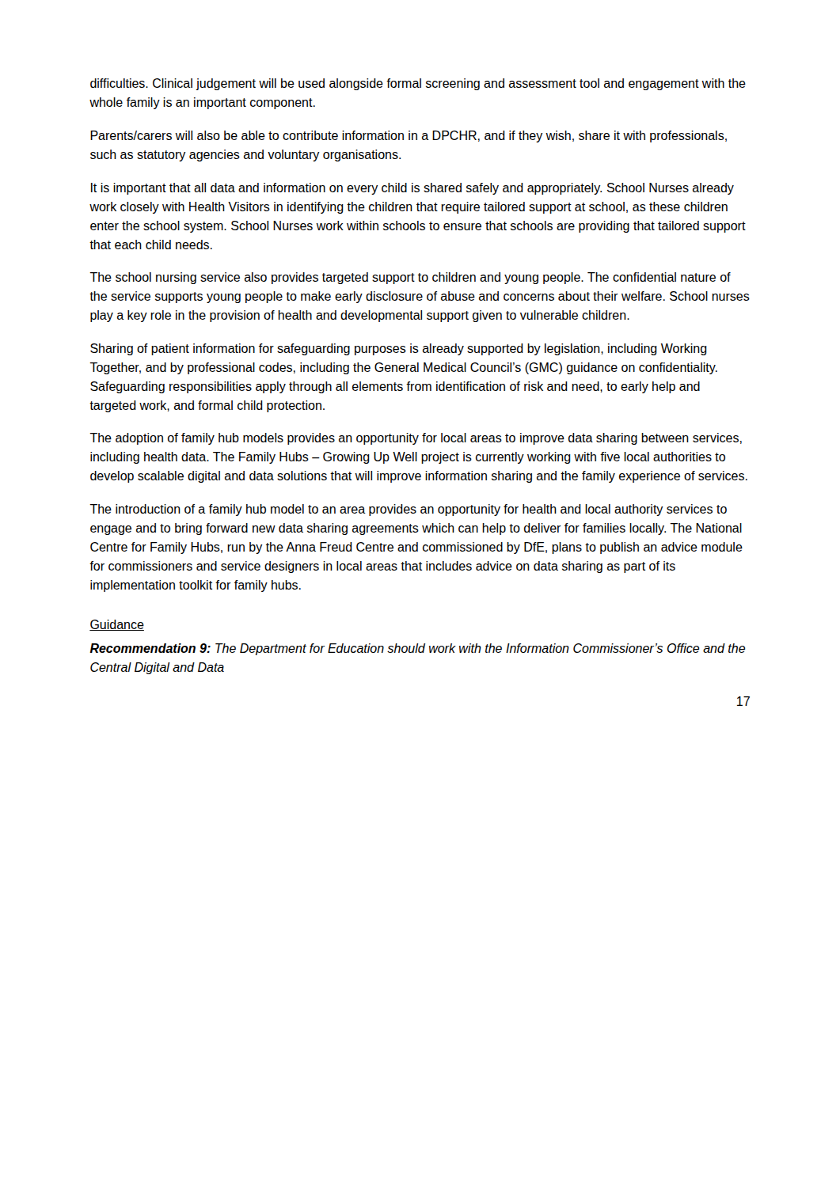difficulties. Clinical judgement will be used alongside formal screening and assessment tool and engagement with the whole family is an important component.
Parents/carers will also be able to contribute information in a DPCHR, and if they wish, share it with professionals, such as statutory agencies and voluntary organisations.
It is important that all data and information on every child is shared safely and appropriately. School Nurses already work closely with Health Visitors in identifying the children that require tailored support at school, as these children enter the school system. School Nurses work within schools to ensure that schools are providing that tailored support that each child needs.
The school nursing service also provides targeted support to children and young people. The confidential nature of the service supports young people to make early disclosure of abuse and concerns about their welfare. School nurses play a key role in the provision of health and developmental support given to vulnerable children.
Sharing of patient information for safeguarding purposes is already supported by legislation, including Working Together, and by professional codes, including the General Medical Council’s (GMC) guidance on confidentiality. Safeguarding responsibilities apply through all elements from identification of risk and need, to early help and targeted work, and formal child protection.
The adoption of family hub models provides an opportunity for local areas to improve data sharing between services, including health data. The Family Hubs – Growing Up Well project is currently working with five local authorities to develop scalable digital and data solutions that will improve information sharing and the family experience of services.
The introduction of a family hub model to an area provides an opportunity for health and local authority services to engage and to bring forward new data sharing agreements which can help to deliver for families locally. The National Centre for Family Hubs, run by the Anna Freud Centre and commissioned by DfE, plans to publish an advice module for commissioners and service designers in local areas that includes advice on data sharing as part of its implementation toolkit for family hubs.
Guidance
Recommendation 9: The Department for Education should work with the Information Commissioner’s Office and the Central Digital and Data
17